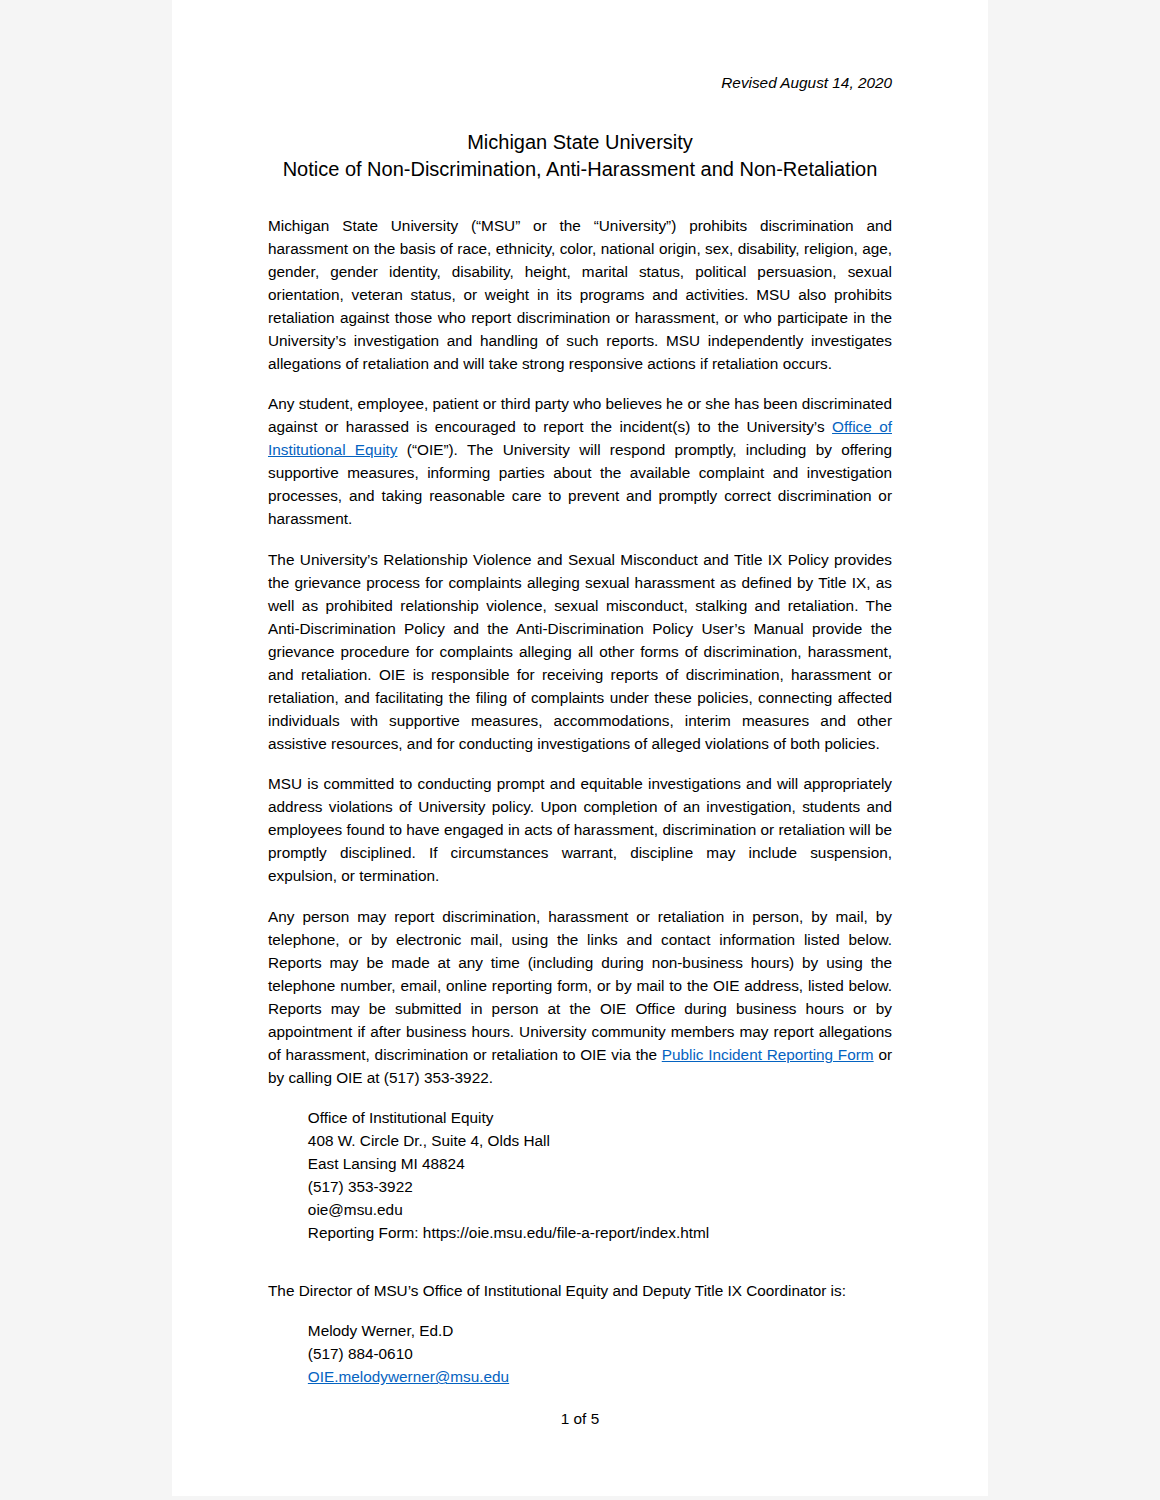Revised August 14, 2020
Michigan State University
Notice of Non-Discrimination, Anti-Harassment and Non-Retaliation
Michigan State University (“MSU” or the “University”) prohibits discrimination and harassment on the basis of race, ethnicity, color, national origin, sex, disability, religion, age, gender, gender identity, disability, height, marital status, political persuasion, sexual orientation, veteran status, or weight in its programs and activities. MSU also prohibits retaliation against those who report discrimination or harassment, or who participate in the University’s investigation and handling of such reports. MSU independently investigates allegations of retaliation and will take strong responsive actions if retaliation occurs.
Any student, employee, patient or third party who believes he or she has been discriminated against or harassed is encouraged to report the incident(s) to the University’s Office of Institutional Equity (“OIE”). The University will respond promptly, including by offering supportive measures, informing parties about the available complaint and investigation processes, and taking reasonable care to prevent and promptly correct discrimination or harassment.
The University’s Relationship Violence and Sexual Misconduct and Title IX Policy provides the grievance process for complaints alleging sexual harassment as defined by Title IX, as well as prohibited relationship violence, sexual misconduct, stalking and retaliation. The Anti-Discrimination Policy and the Anti-Discrimination Policy User’s Manual provide the grievance procedure for complaints alleging all other forms of discrimination, harassment, and retaliation. OIE is responsible for receiving reports of discrimination, harassment or retaliation, and facilitating the filing of complaints under these policies, connecting affected individuals with supportive measures, accommodations, interim measures and other assistive resources, and for conducting investigations of alleged violations of both policies.
MSU is committed to conducting prompt and equitable investigations and will appropriately address violations of University policy. Upon completion of an investigation, students and employees found to have engaged in acts of harassment, discrimination or retaliation will be promptly disciplined. If circumstances warrant, discipline may include suspension, expulsion, or termination.
Any person may report discrimination, harassment or retaliation in person, by mail, by telephone, or by electronic mail, using the links and contact information listed below. Reports may be made at any time (including during non-business hours) by using the telephone number, email, online reporting form, or by mail to the OIE address, listed below. Reports may be submitted in person at the OIE Office during business hours or by appointment if after business hours. University community members may report allegations of harassment, discrimination or retaliation to OIE via the Public Incident Reporting Form or by calling OIE at (517) 353-3922.
Office of Institutional Equity
408 W. Circle Dr., Suite 4, Olds Hall
East Lansing MI 48824
(517) 353-3922
oie@msu.edu
Reporting Form: https://oie.msu.edu/file-a-report/index.html
The Director of MSU’s Office of Institutional Equity and Deputy Title IX Coordinator is:
Melody Werner, Ed.D
(517) 884-0610
OIE.melodywerner@msu.edu
1 of 5